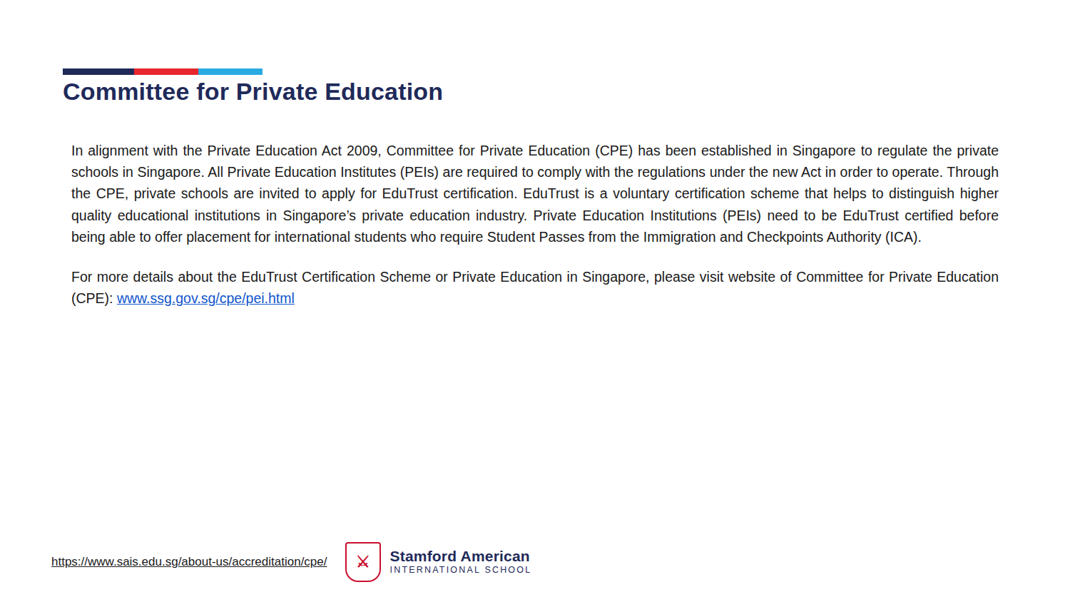Committee for Private Education
In alignment with the Private Education Act 2009, Committee for Private Education (CPE) has been established in Singapore to regulate the private schools in Singapore. All Private Education Institutes (PEIs) are required to comply with the regulations under the new Act in order to operate. Through the CPE, private schools are invited to apply for EduTrust certification. EduTrust is a voluntary certification scheme that helps to distinguish higher quality educational institutions in Singapore’s private education industry. Private Education Institutions (PEIs) need to be EduTrust certified before being able to offer placement for international students who require Student Passes from the Immigration and Checkpoints Authority (ICA).
For more details about the EduTrust Certification Scheme or Private Education in Singapore, please visit website of Committee for Private Education (CPE): www.ssg.gov.sg/cpe/pei.html
https://www.sais.edu.sg/about-us/accreditation/cpe/
⚔
Stamford American INTERNATIONAL SCHOOL